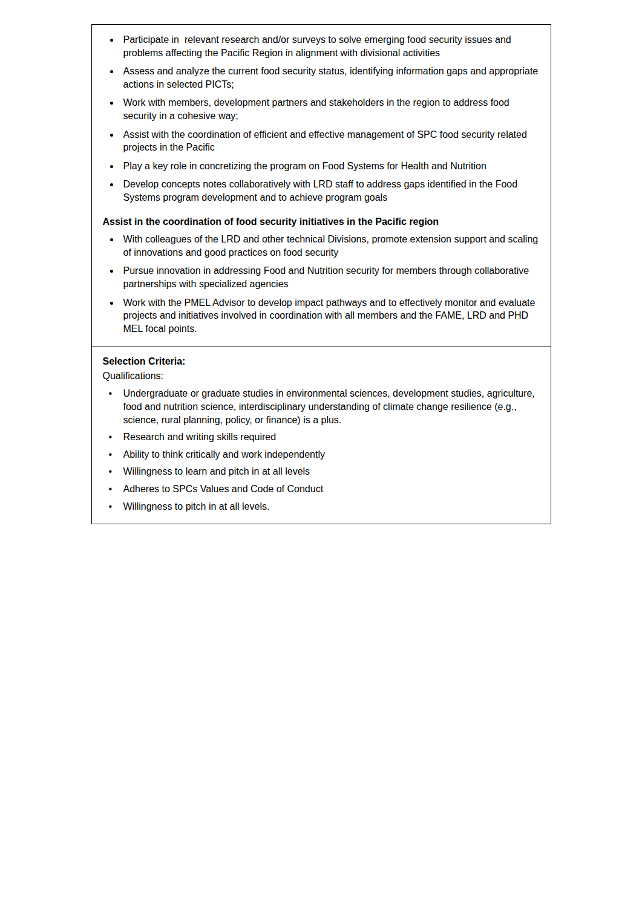Participate in relevant research and/or surveys to solve emerging food security issues and problems affecting the Pacific Region in alignment with divisional activities
Assess and analyze the current food security status, identifying information gaps and appropriate actions in selected PICTs;
Work with members, development partners and stakeholders in the region to address food security in a cohesive way;
Assist with the coordination of efficient and effective management of SPC food security related projects in the Pacific
Play a key role in concretizing the program on Food Systems for Health and Nutrition
Develop concepts notes collaboratively with LRD staff to address gaps identified in the Food Systems program development and to achieve program goals
Assist in the coordination of food security initiatives in the Pacific region
With colleagues of the LRD and other technical Divisions, promote extension support and scaling of innovations and good practices on food security
Pursue innovation in addressing Food and Nutrition security for members through collaborative partnerships with specialized agencies
Work with the PMEL Advisor to develop impact pathways and to effectively monitor and evaluate projects and initiatives involved in coordination with all members and the FAME, LRD and PHD MEL focal points.
Selection Criteria:
Qualifications:
Undergraduate or graduate studies in environmental sciences, development studies, agriculture, food and nutrition science, interdisciplinary understanding of climate change resilience (e.g., science, rural planning, policy, or finance) is a plus.
Research and writing skills required
Ability to think critically and work independently
Willingness to learn and pitch in at all levels
Adheres to SPCs Values and Code of Conduct
Willingness to pitch in at all levels.